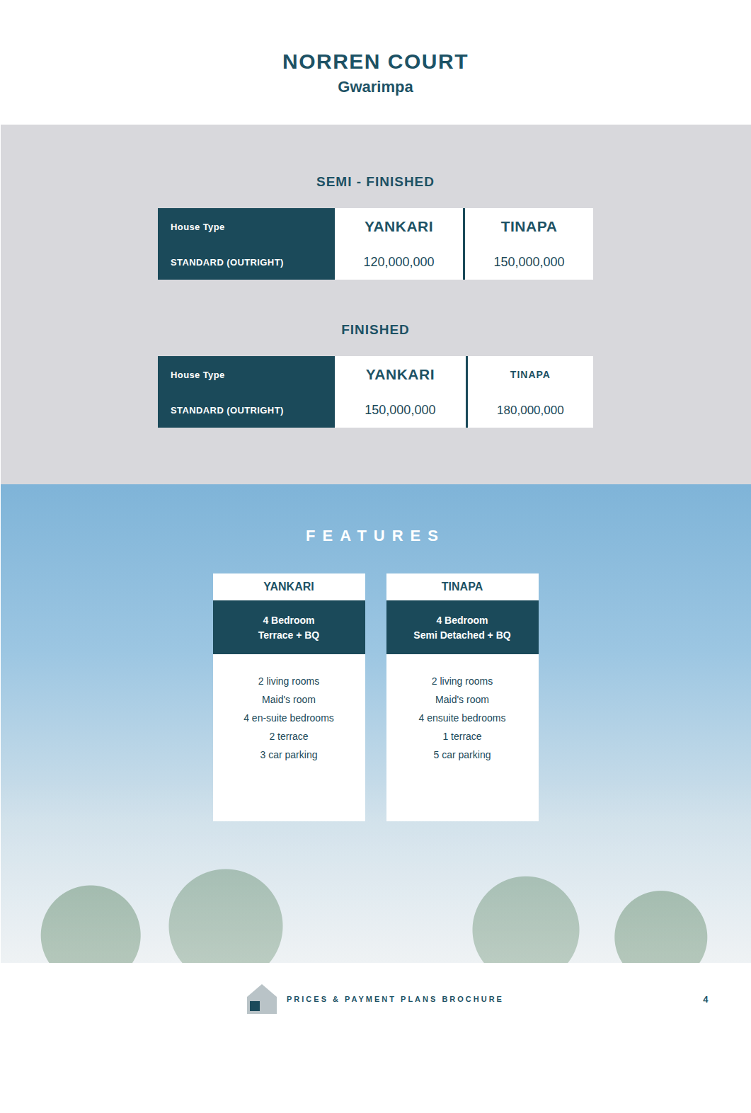NORREN COURT
Gwarimpa
SEMI - FINISHED
| House Type | YANKARI | TINAPA |
| --- | --- | --- |
| STANDARD (OUTRIGHT) | 120,000,000 | 150,000,000 |
FINISHED
| House Type | YANKARI | TINAPA |
| --- | --- | --- |
| STANDARD (OUTRIGHT) | 150,000,000 | 180,000,000 |
FEATURES
YANKARI
4 Bedroom
Terrace + BQ
2 living rooms
Maid's room
4 en-suite bedrooms
2 terrace
3 car parking
TINAPA
4 Bedroom
Semi Detached + BQ
2 living rooms
Maid's room
4 ensuite bedrooms
1 terrace
5 car parking
PRICES & PAYMENT PLANS BROCHURE 4